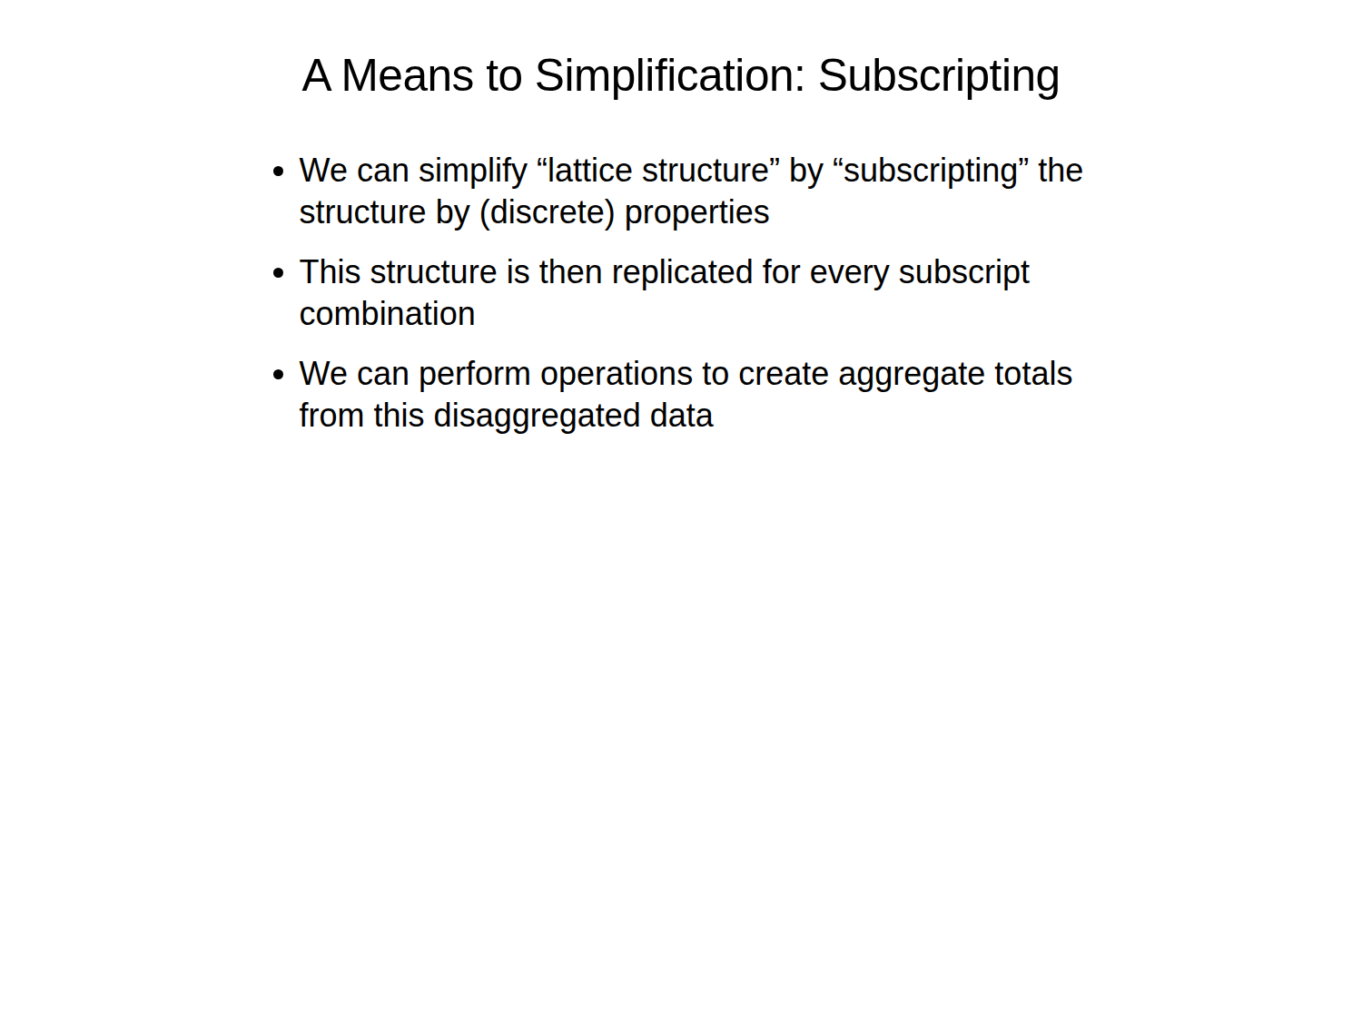A Means to Simplification: Subscripting
We can simplify “lattice structure” by “subscripting” the structure by (discrete) properties
This structure is then replicated for every subscript combination
We can perform operations to create aggregate totals from this disaggregated data